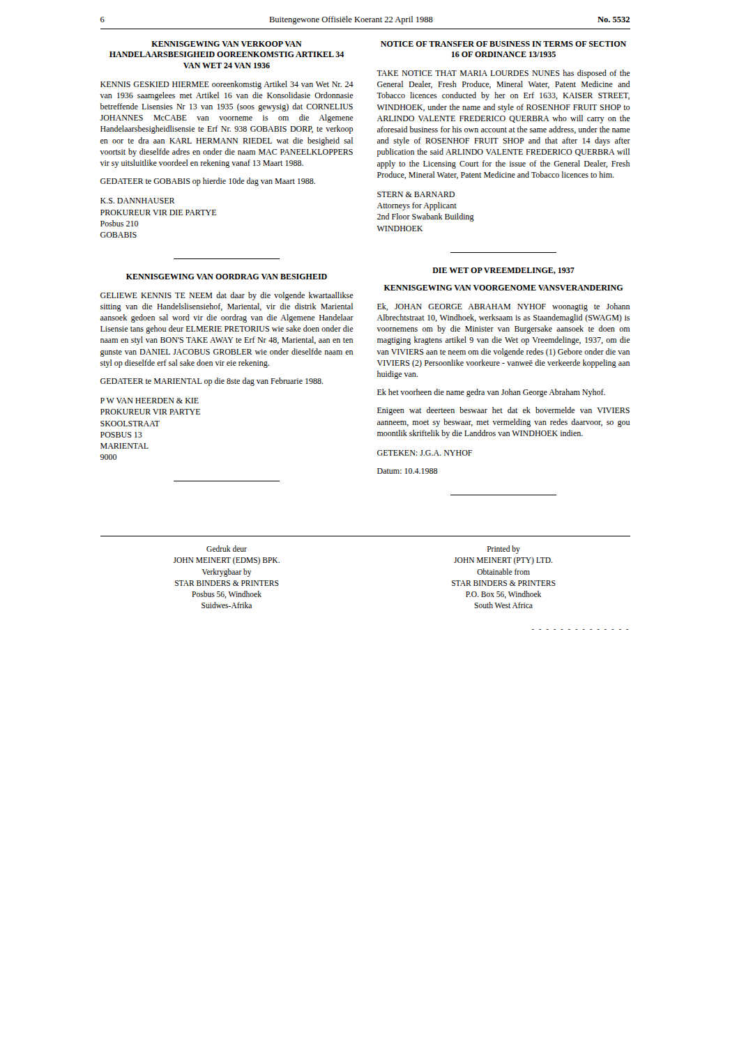6 Buitengewone Offisiële Koerant 22 April 1988 No. 5532
Kennisgewing van verkoop van handelaarsbesigheid ooreenkomstig artikel 34 van Wet 24 van 1936
KENNIS GESKIED HIERMEE ooreenkomstig Artikel 34 van Wet Nr. 24 van 1936 saamgelees met Artikel 16 van die Konsolidasie Ordonnasie betreffende Lisensies Nr 13 van 1935 (soos gewysig) dat CORNELIUS JOHANNES McCABE van voorneme is om die Algemene Handelaarsbesigheidlisensie te Erf Nr. 938 GOBABIS DORP, te verkoop en oor te dra aan KARL HERMANN RIEDEL wat die besigheid sal voortsit by dieselfde adres en onder die naam MAC PANEELKLOPPERS vir sy uitsluitlike voordeel en rekening vanaf 13 Maart 1988.
GEDATEER te GOBABIS op hierdie 10de dag van Maart 1988.
K.S. DANNHAUSER
PROKUREUR VIR DIE PARTYE
Posbus 210
GOBABIS
Kennisgewing van oordrag van besigheid
GELIEWE KENNIS TE NEEM dat daar by die volgende kwartaallikse sitting van die Handelslisensiehof, Mariental, vir die distrik Mariental aansoek gedoen sal word vir die oordrag van die Algemene Handelaar Lisensie tans gehou deur ELMERIE PRETORIUS wie sake doen onder die naam en styl van BON'S TAKE AWAY te Erf Nr 48, Mariental, aan en ten gunste van DANIEL JACOBUS GROBLER wie onder dieselfde naam en styl op dieselfde erf sal sake doen vir eie rekening.
GEDATEER te MARIENTAL op die 8ste dag van Februarie 1988.
P W VAN HEERDEN & KIE
PROKUREUR VIR PARTYE
SKOOLSTRAAT
POSBUS 13
MARIENTAL
9000
Notice of transfer of business in terms of section 16 of Ordinance 13/1935
TAKE NOTICE THAT MARIA LOURDES NUNES has disposed of the General Dealer, Fresh Produce, Mineral Water, Patent Medicine and Tobacco licences conducted by her on Erf 1633, KAISER STREET, WINDHOEK, under the name and style of ROSENHOF FRUIT SHOP to ARLINDO VALENTE FREDERICO QUERBRA who will carry on the aforesaid business for his own account at the same address, under the name and style of ROSENHOF FRUIT SHOP and that after 14 days after publication the said ARLINDO VALENTE FREDERICO QUERBRA will apply to the Licensing Court for the issue of the General Dealer, Fresh Produce, Mineral Water, Patent Medicine and Tobacco licences to him.
STERN & BARNARD
Attorneys for Applicant
2nd Floor Swabank Building
WINDHOEK
Die Wet op Vreemdelinge, 1937
Kennisgewing van voorgenome vansverandering
Ek, JOHAN GEORGE ABRAHAM NYHOF woonagtig te Johann Albrechtstraat 10, Windhoek, werksaam is as Staandemaglid (SWAGM) is voornemens om by die Minister van Burgersake aansoek te doen om magtiging kragtens artikel 9 van die Wet op Vreemdelinge, 1937, om die van VIVIERS aan te neem om die volgende redes (1) Gebore onder die van VIVIERS (2) Persoonlike voorkeure - vanweë die verkeerde koppeling aan huidige van.
Ek het voorheen die name gedra van Johan George Abraham Nyhof.
Enigeen wat deerteen beswaar het dat ek bovermelde van VIVIERS aanneem, moet sy beswaar, met vermelding van redes daarvoor, so gou moontlik skriftelik by die Landdros van WINDHOEK indien.
GETEKEN: J.G.A. NYHOF
Datum: 10.4.1988
Gedruk deur
JOHN MEINERT (EDMS) BPK.
Verkrygbaar by
STAR BINDERS & PRINTERS
Posbus 56, Windhoek
Suidwes-Afrika
Printed by
JOHN MEINERT (PTY) LTD.
Obtainable from
STAR BINDERS & PRINTERS
P.O. Box 56, Windhoek
South West Africa
- - - - - - - - - - - - - -